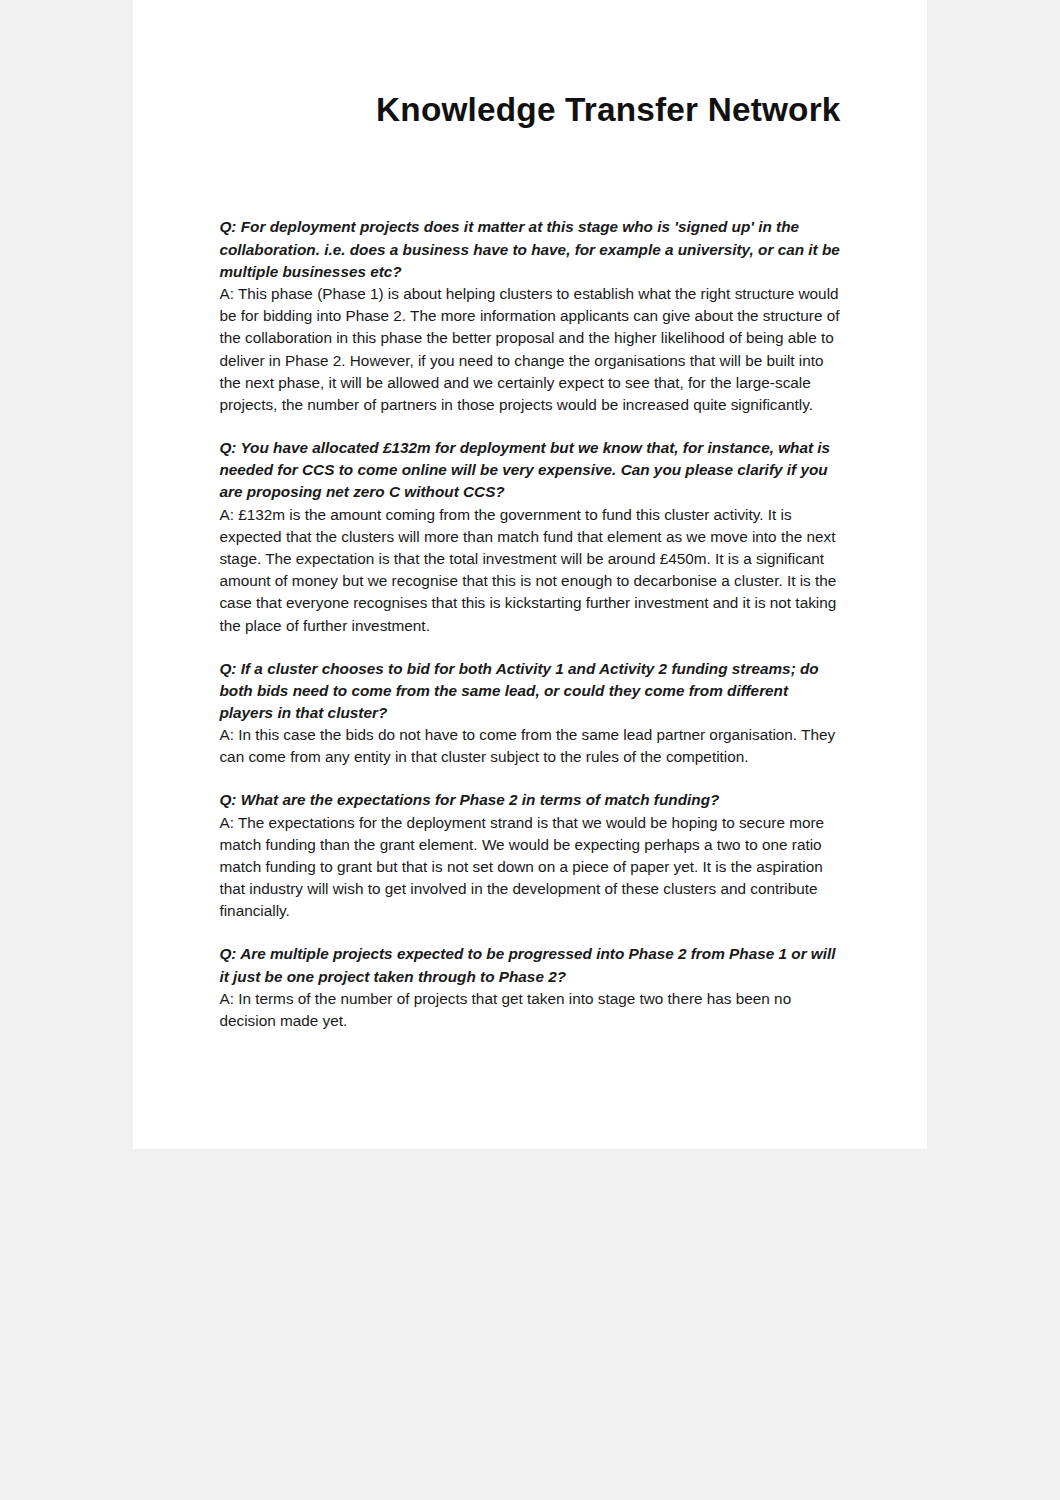Knowledge Transfer Network
Q: For deployment projects does it matter at this stage who is 'signed up' in the collaboration. i.e. does a business have to have, for example a university, or can it be multiple businesses etc?
A: This phase (Phase 1) is about helping clusters to establish what the right structure would be for bidding into Phase 2. The more information applicants can give about the structure of the collaboration in this phase the better proposal and the higher likelihood of being able to deliver in Phase 2. However, if you need to change the organisations that will be built into the next phase, it will be allowed and we certainly expect to see that, for the large-scale projects, the number of partners in those projects would be increased quite significantly.
Q: You have allocated £132m for deployment but we know that, for instance, what is needed for CCS to come online will be very expensive. Can you please clarify if you are proposing net zero C without CCS?
A: £132m is the amount coming from the government to fund this cluster activity. It is expected that the clusters will more than match fund that element as we move into the next stage. The expectation is that the total investment will be around £450m. It is a significant amount of money but we recognise that this is not enough to decarbonise a cluster. It is the case that everyone recognises that this is kickstarting further investment and it is not taking the place of further investment.
Q: If a cluster chooses to bid for both Activity 1 and Activity 2 funding streams; do both bids need to come from the same lead, or could they come from different players in that cluster?
A: In this case the bids do not have to come from the same lead partner organisation. They can come from any entity in that cluster subject to the rules of the competition.
Q: What are the expectations for Phase 2 in terms of match funding?
A: The expectations for the deployment strand is that we would be hoping to secure more match funding than the grant element. We would be expecting perhaps a two to one ratio match funding to grant but that is not set down on a piece of paper yet. It is the aspiration that industry will wish to get involved in the development of these clusters and contribute financially.
Q: Are multiple projects expected to be progressed into Phase 2 from Phase 1 or will it just be one project taken through to Phase 2?
A: In terms of the number of projects that get taken into stage two there has been no decision made yet.